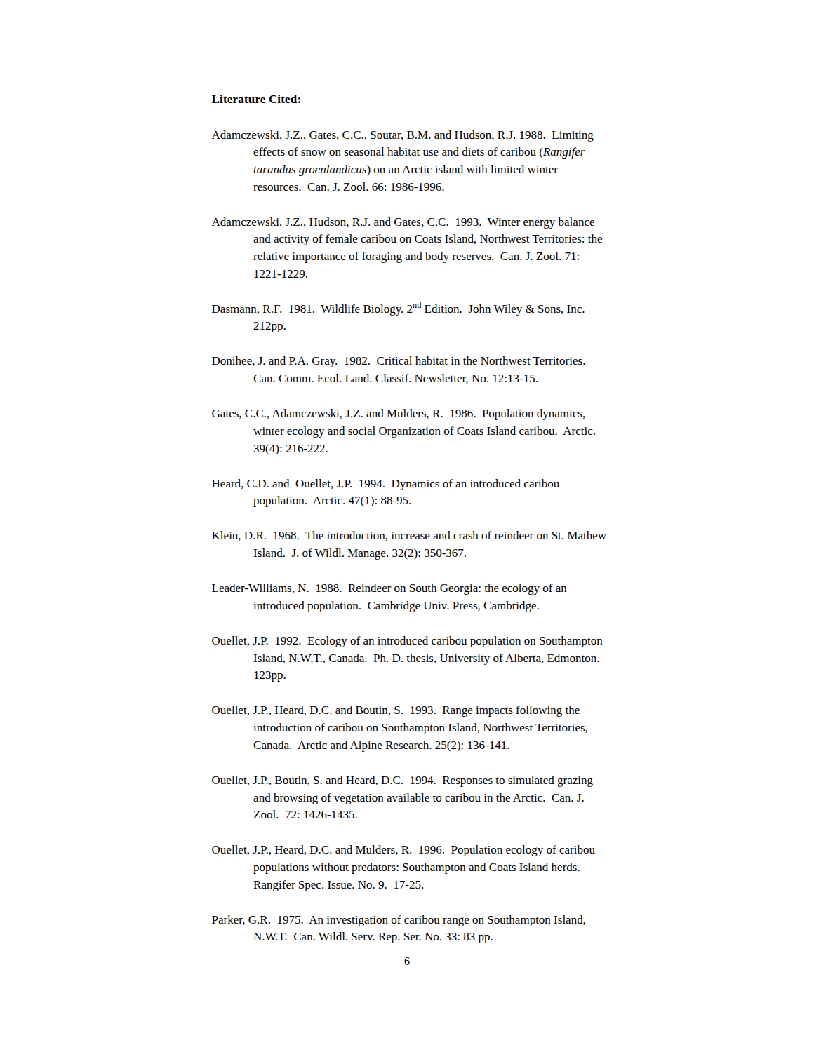Literature Cited:
Adamczewski, J.Z., Gates, C.C., Soutar, B.M. and Hudson, R.J. 1988. Limiting effects of snow on seasonal habitat use and diets of caribou (Rangifer tarandus groenlandicus) on an Arctic island with limited winter resources. Can. J. Zool. 66: 1986-1996.
Adamczewski, J.Z., Hudson, R.J. and Gates, C.C. 1993. Winter energy balance and activity of female caribou on Coats Island, Northwest Territories: the relative importance of foraging and body reserves. Can. J. Zool. 71: 1221-1229.
Dasmann, R.F. 1981. Wildlife Biology. 2nd Edition. John Wiley & Sons, Inc. 212pp.
Donihee, J. and P.A. Gray. 1982. Critical habitat in the Northwest Territories. Can. Comm. Ecol. Land. Classif. Newsletter, No. 12:13-15.
Gates, C.C., Adamczewski, J.Z. and Mulders, R. 1986. Population dynamics, winter ecology and social Organization of Coats Island caribou. Arctic. 39(4): 216-222.
Heard, C.D. and Ouellet, J.P. 1994. Dynamics of an introduced caribou population. Arctic. 47(1): 88-95.
Klein, D.R. 1968. The introduction, increase and crash of reindeer on St. Mathew Island. J. of Wildl. Manage. 32(2): 350-367.
Leader-Williams, N. 1988. Reindeer on South Georgia: the ecology of an introduced population. Cambridge Univ. Press, Cambridge.
Ouellet, J.P. 1992. Ecology of an introduced caribou population on Southampton Island, N.W.T., Canada. Ph. D. thesis, University of Alberta, Edmonton. 123pp.
Ouellet, J.P., Heard, D.C. and Boutin, S. 1993. Range impacts following the introduction of caribou on Southampton Island, Northwest Territories, Canada. Arctic and Alpine Research. 25(2): 136-141.
Ouellet, J.P., Boutin, S. and Heard, D.C. 1994. Responses to simulated grazing and browsing of vegetation available to caribou in the Arctic. Can. J. Zool. 72: 1426-1435.
Ouellet, J.P., Heard, D.C. and Mulders, R. 1996. Population ecology of caribou populations without predators: Southampton and Coats Island herds. Rangifer Spec. Issue. No. 9. 17-25.
Parker, G.R. 1975. An investigation of caribou range on Southampton Island, N.W.T. Can. Wildl. Serv. Rep. Ser. No. 33: 83 pp.
6